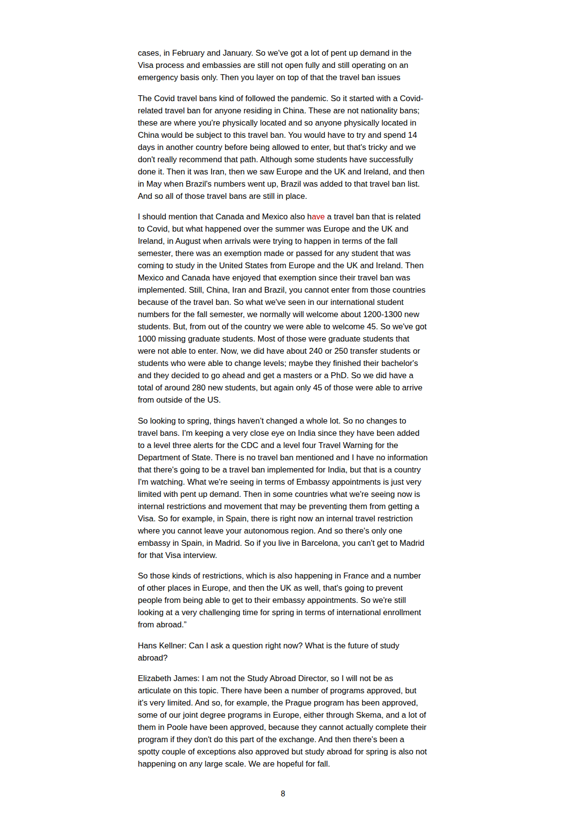cases, in February and January. So we've got a lot of pent up demand in the Visa process and embassies are still not open fully and still operating on an emergency basis only. Then you layer on top of that the travel ban issues
The Covid travel bans kind of followed the pandemic. So it started with a Covid-related travel ban for anyone residing in China. These are not nationality bans; these are where you're physically located and so anyone physically located in China would be subject to this travel ban. You would have to try and spend 14 days in another country before being allowed to enter, but that's tricky and we don't really recommend that path. Although some students have successfully done it. Then it was Iran, then we saw Europe and the UK and Ireland, and then in May when Brazil's numbers went up, Brazil was added to that travel ban list. And so all of those travel bans are still in place.
I should mention that Canada and Mexico also have a travel ban that is related to Covid, but what happened over the summer was Europe and the UK and Ireland, in August when arrivals were trying to happen in terms of the fall semester, there was an exemption made or passed for any student that was coming to study in the United States from Europe and the UK and Ireland. Then Mexico and Canada have enjoyed that exemption since their travel ban was implemented. Still, China, Iran and Brazil, you cannot enter from those countries because of the travel ban. So what we've seen in our international student numbers for the fall semester, we normally will welcome about 1200-1300 new students. But, from out of the country we were able to welcome 45. So we've got 1000 missing graduate students. Most of those were graduate students that were not able to enter. Now, we did have about 240 or 250 transfer students or students who were able to change levels; maybe they finished their bachelor's and they decided to go ahead and get a masters or a PhD. So we did have a total of around 280 new students, but again only 45 of those were able to arrive from outside of the US.
So looking to spring, things haven’t changed a whole lot. So no changes to travel bans. I'm keeping a very close eye on India since they have been added to a level three alerts for the CDC and a level four Travel Warning for the Department of State. There is no travel ban mentioned and I have no information that there's going to be a travel ban implemented for India, but that is a country I'm watching. What we're seeing in terms of Embassy appointments is just very limited with pent up demand. Then in some countries what we're seeing now is internal restrictions and movement that may be preventing them from getting a Visa. So for example, in Spain, there is right now an internal travel restriction where you cannot leave your autonomous region. And so there's only one embassy in Spain, in Madrid. So if you live in Barcelona, you can't get to Madrid for that Visa interview.
So those kinds of restrictions, which is also happening in France and a number of other places in Europe, and then the UK as well, that's going to prevent people from being able to get to their embassy appointments. So we're still looking at a very challenging time for spring in terms of international enrollment from abroad.”
Hans Kellner: Can I ask a question right now? What is the future of study abroad?
Elizabeth James: I am not the Study Abroad Director, so I will not be as articulate on this topic. There have been a number of programs approved, but it's very limited. And so, for example, the Prague program has been approved, some of our joint degree programs in Europe, either through Skema, and a lot of them in Poole have been approved, because they cannot actually complete their program if they don't do this part of the exchange. And then there's been a spotty couple of exceptions also approved but study abroad for spring is also not happening on any large scale. We are hopeful for fall.
8